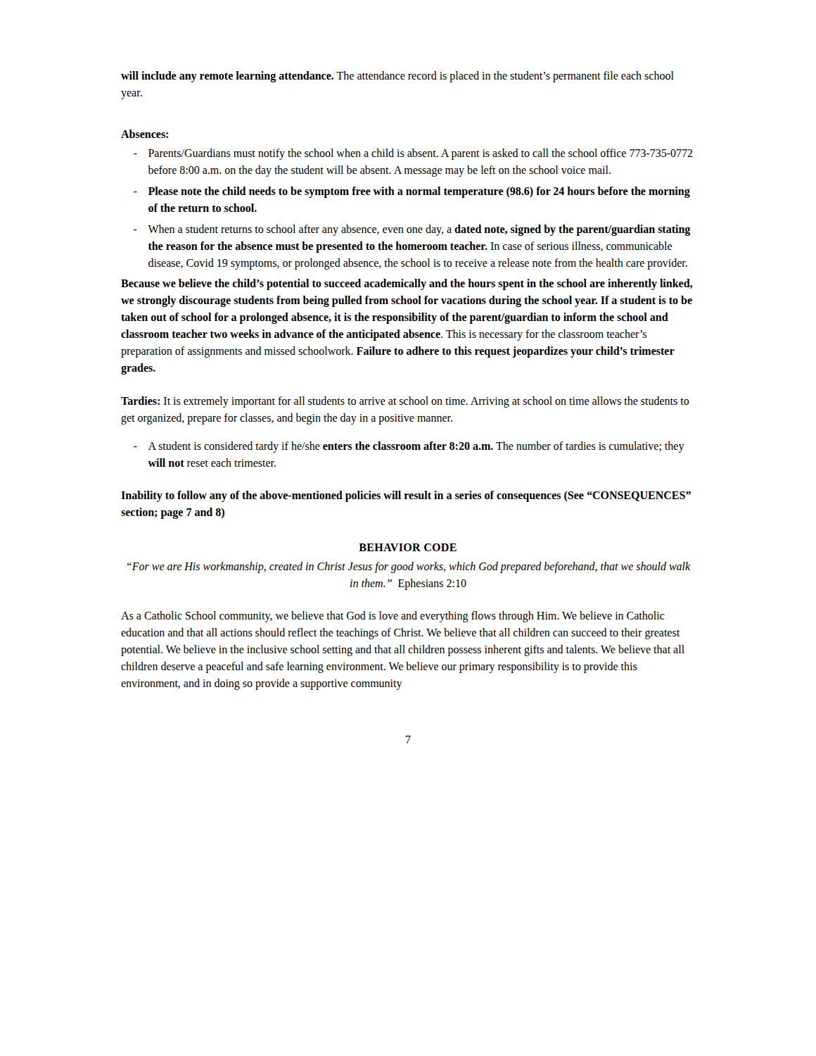will include any remote learning attendance. The attendance record is placed in the student’s permanent file each school year.
Absences:
Parents/Guardians must notify the school when a child is absent. A parent is asked to call the school office 773-735-0772 before 8:00 a.m. on the day the student will be absent. A message may be left on the school voice mail.
Please note the child needs to be symptom free with a normal temperature (98.6) for 24 hours before the morning of the return to school.
When a student returns to school after any absence, even one day, a dated note, signed by the parent/guardian stating the reason for the absence must be presented to the homeroom teacher. In case of serious illness, communicable disease, Covid 19 symptoms, or prolonged absence, the school is to receive a release note from the health care provider.
Because we believe the child’s potential to succeed academically and the hours spent in the school are inherently linked, we strongly discourage students from being pulled from school for vacations during the school year. If a student is to be taken out of school for a prolonged absence, it is the responsibility of the parent/guardian to inform the school and classroom teacher two weeks in advance of the anticipated absence. This is necessary for the classroom teacher’s preparation of assignments and missed schoolwork. Failure to adhere to this request jeopardizes your child’s trimester grades.
Tardies: It is extremely important for all students to arrive at school on time. Arriving at school on time allows the students to get organized, prepare for classes, and begin the day in a positive manner.
A student is considered tardy if he/she enters the classroom after 8:20 a.m. The number of tardies is cumulative; they will not reset each trimester.
Inability to follow any of the above-mentioned policies will result in a series of consequences (See “CONSEQUENCES” section; page 7 and 8)
BEHAVIOR CODE
“For we are His workmanship, created in Christ Jesus for good works, which God prepared beforehand, that we should walk in them.” Ephesians 2:10
As a Catholic School community, we believe that God is love and everything flows through Him. We believe in Catholic education and that all actions should reflect the teachings of Christ. We believe that all children can succeed to their greatest potential. We believe in the inclusive school setting and that all children possess inherent gifts and talents. We believe that all children deserve a peaceful and safe learning environment. We believe our primary responsibility is to provide this environment, and in doing so provide a supportive community
7